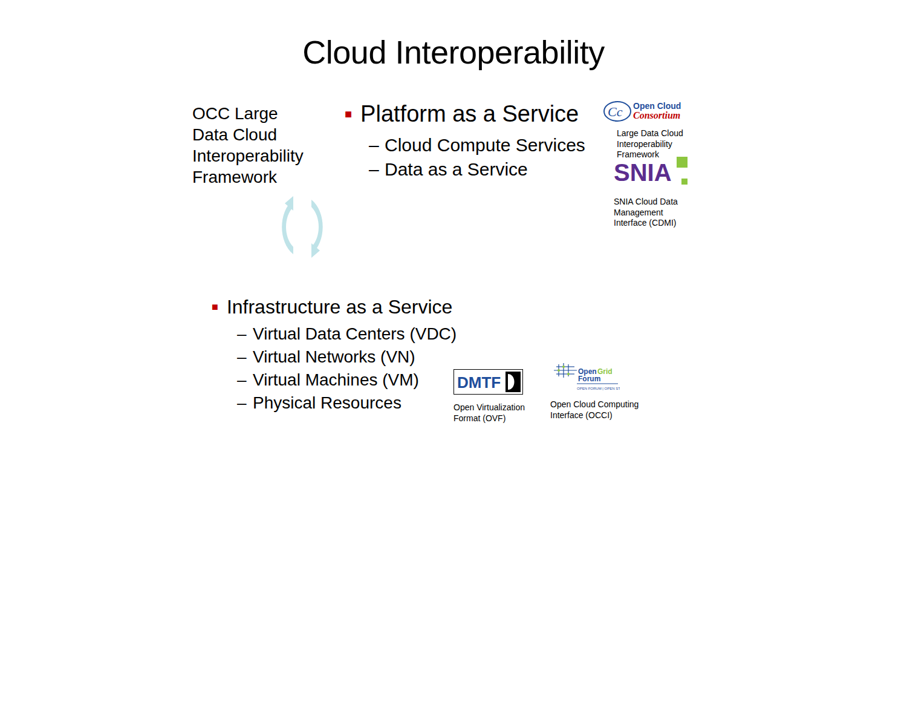Cloud Interoperability
OCC Large
Data Cloud
Interoperability
Framework
■Platform as a Service
–Cloud Compute Services
–Data as a Service
■Infrastructure as a Service
–Virtual Data Centers (VDC)
–Virtual Networks (VN)
–Virtual Machines (VM)
–Physical Resources
Cc Open Cloud Consortium
Large Data Cloud
Interoperability
Framework
SNIA
SNIA Cloud Data
Management
Interface (CDMI)
DMTF
Open Virtualization
Format (OVF)
Open Grid Forum OPEN FORUM | OPEN STANDARDS
Open Cloud Computing
Interface (OCCI)